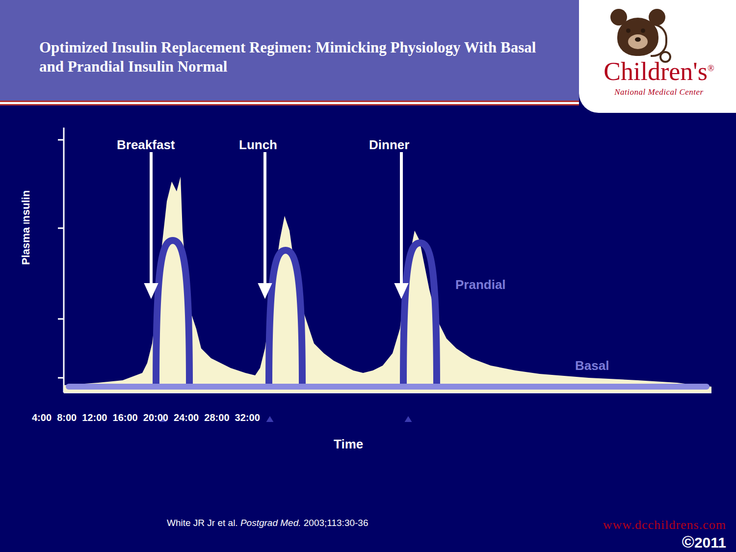Optimized Insulin Replacement Regimen: Mimicking Physiology With Basal and Prandial Insulin Normal
Children's®
National Medical Center
Breakfast
Lunch
Dinner
Prandial
Basal
Plasma Insulin
4:00 8:00 12:00 16:00 20:00 24:00 28:00 32:00
Time
White JR Jr et al. Postgrad Med. 2003;113:30-36
www.dcchildrens.com
©2011